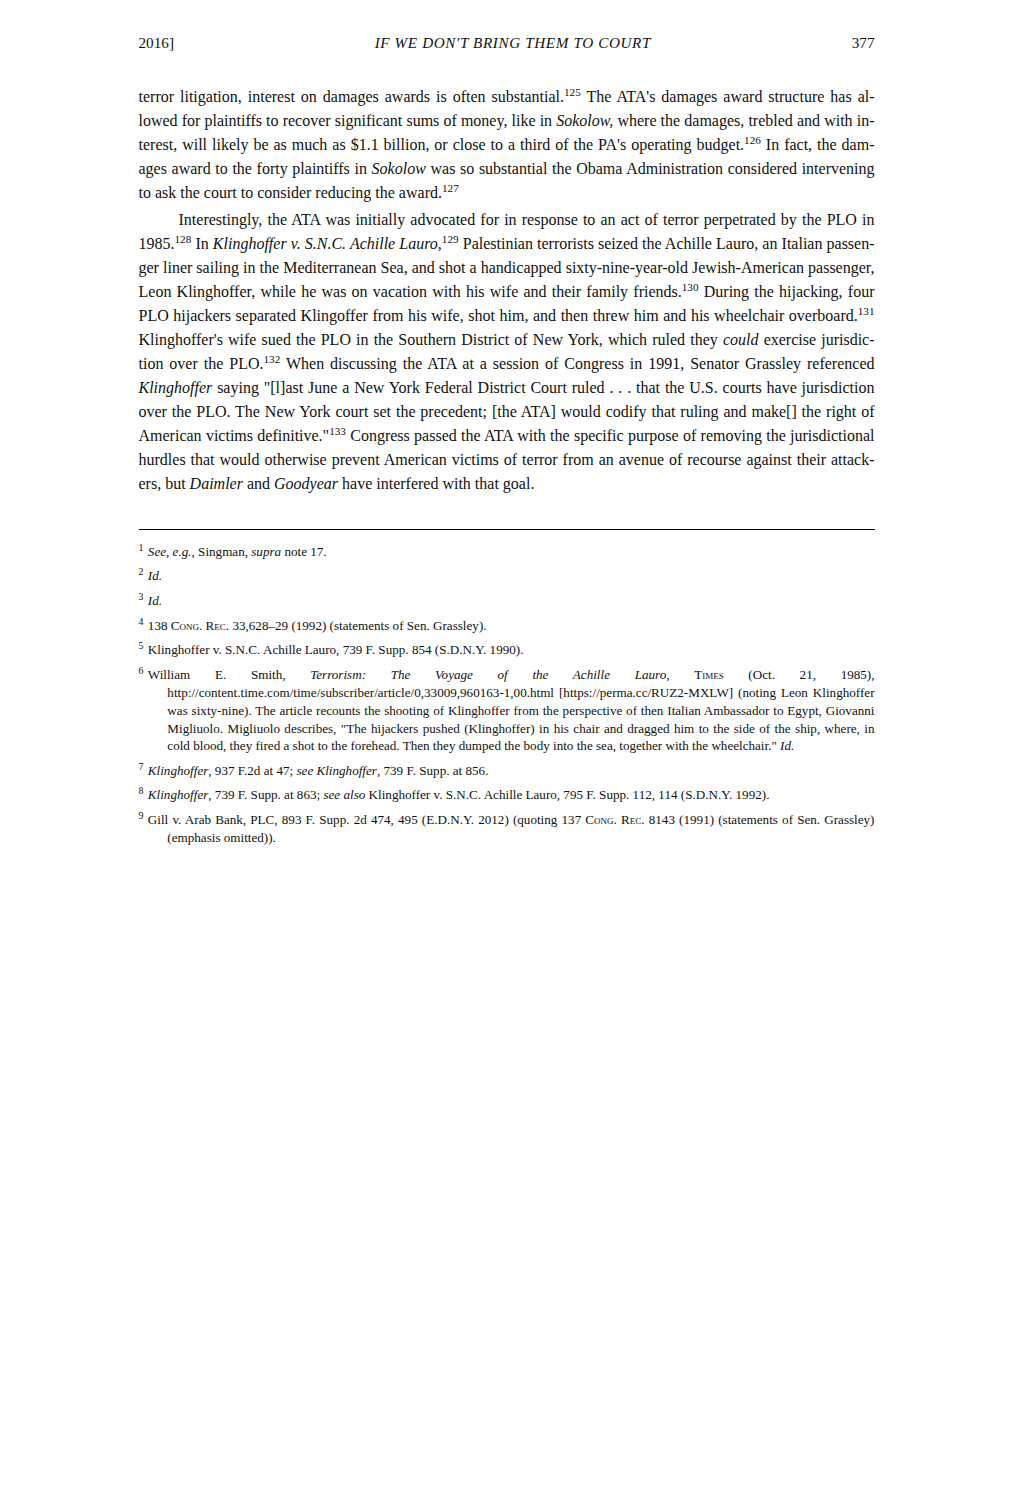2016] If We Don't Bring Them to Court 377
terror litigation, interest on damages awards is often substantial.125 The ATA's damages award structure has allowed for plaintiffs to recover significant sums of money, like in Sokolow, where the damages, trebled and with interest, will likely be as much as $1.1 billion, or close to a third of the PA's operating budget.126 In fact, the damages award to the forty plaintiffs in Sokolow was so substantial the Obama Administration considered intervening to ask the court to consider reducing the award.127
Interestingly, the ATA was initially advocated for in response to an act of terror perpetrated by the PLO in 1985.128 In Klinghoffer v. S.N.C. Achille Lauro,129 Palestinian terrorists seized the Achille Lauro, an Italian passenger liner sailing in the Mediterranean Sea, and shot a handicapped sixty-nine-year-old Jewish-American passenger, Leon Klinghoffer, while he was on vacation with his wife and their family friends.130 During the hijacking, four PLO hijackers separated Klingoffer from his wife, shot him, and then threw him and his wheelchair overboard.131 Klinghoffer's wife sued the PLO in the Southern District of New York, which ruled they could exercise jurisdiction over the PLO.132 When discussing the ATA at a session of Congress in 1991, Senator Grassley referenced Klinghoffer saying "[l]ast June a New York Federal District Court ruled . . . that the U.S. courts have jurisdiction over the PLO. The New York court set the precedent; [the ATA] would codify that ruling and make[] the right of American victims definitive."133 Congress passed the ATA with the specific purpose of removing the jurisdictional hurdles that would otherwise prevent American victims of terror from an avenue of recourse against their attackers, but Daimler and Goodyear have interfered with that goal.
See, e.g., Singman, supra note 17.
Id.
Id.
138 Cong. Rec. 33,628–29 (1992) (statements of Sen. Grassley).
Klinghoffer v. S.N.C. Achille Lauro, 739 F. Supp. 854 (S.D.N.Y. 1990).
William E. Smith, Terrorism: The Voyage of the Achille Lauro, Times (Oct. 21, 1985), http://content.time.com/time/subscriber/article/0,33009,960163-1,00.html [https://perma.cc/RUZ2-MXLW] (noting Leon Klinghoffer was sixty-nine). The article recounts the shooting of Klinghoffer from the perspective of then Italian Ambassador to Egypt, Giovanni Migliuolo. Migliuolo describes, "The hijackers pushed (Klinghoffer) in his chair and dragged him to the side of the ship, where, in cold blood, they fired a shot to the forehead. Then they dumped the body into the sea, together with the wheelchair." Id.
Klinghoffer, 937 F.2d at 47; see Klinghoffer, 739 F. Supp. at 856.
Klinghoffer, 739 F. Supp. at 863; see also Klinghoffer v. S.N.C. Achille Lauro, 795 F. Supp. 112, 114 (S.D.N.Y. 1992).
Gill v. Arab Bank, PLC, 893 F. Supp. 2d 474, 495 (E.D.N.Y. 2012) (quoting 137 Cong. Rec. 8143 (1991) (statements of Sen. Grassley) (emphasis omitted)).